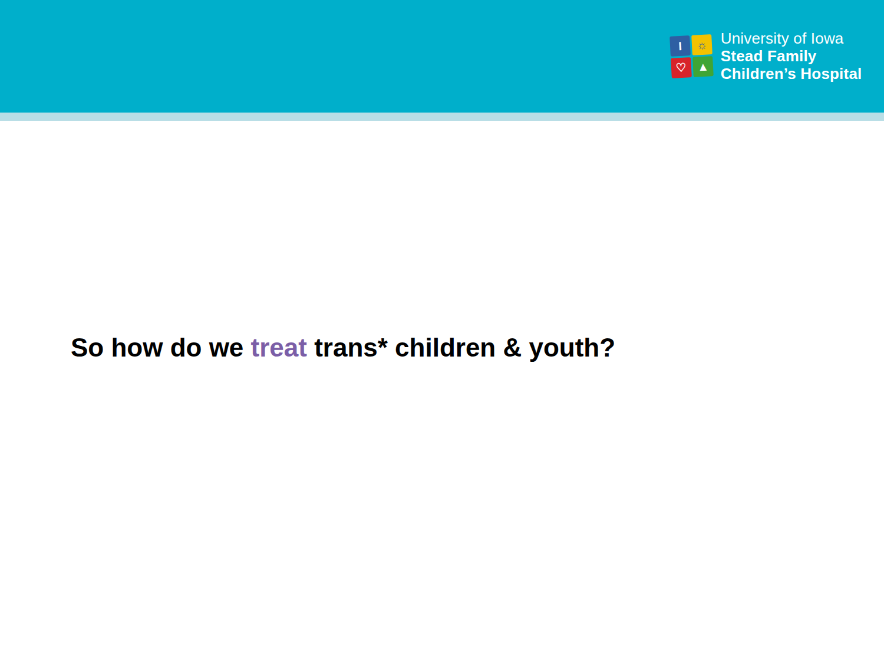I
☼
♡
▲
University of Iowa
Stead Family
Children’s Hospital
So how do we treat trans* children & youth?